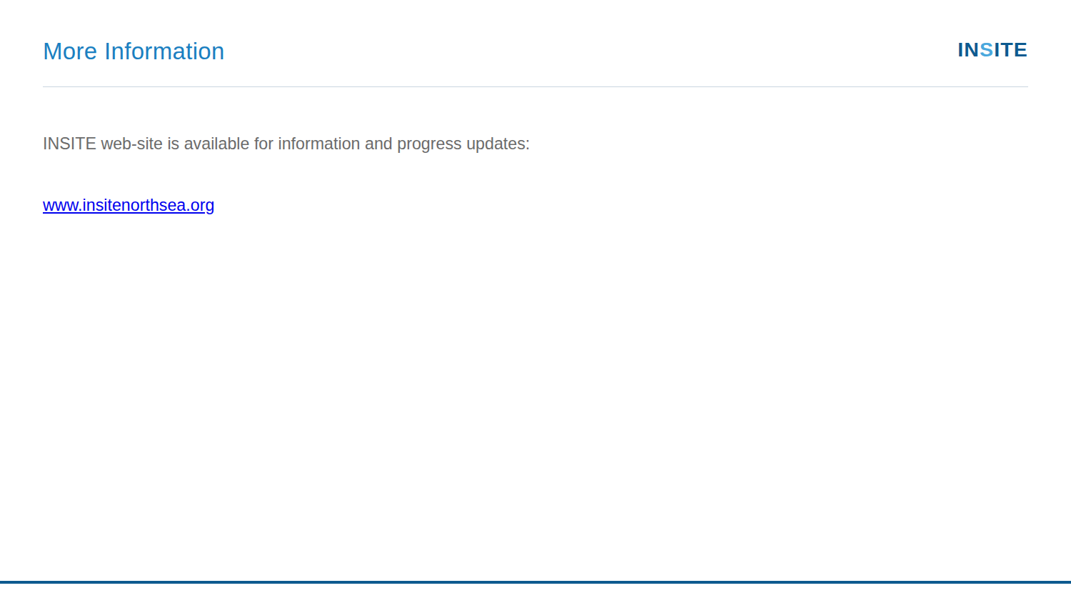More Information
INSITE
INSITE web-site is available for information and progress updates:
www.insitenorthsea.org